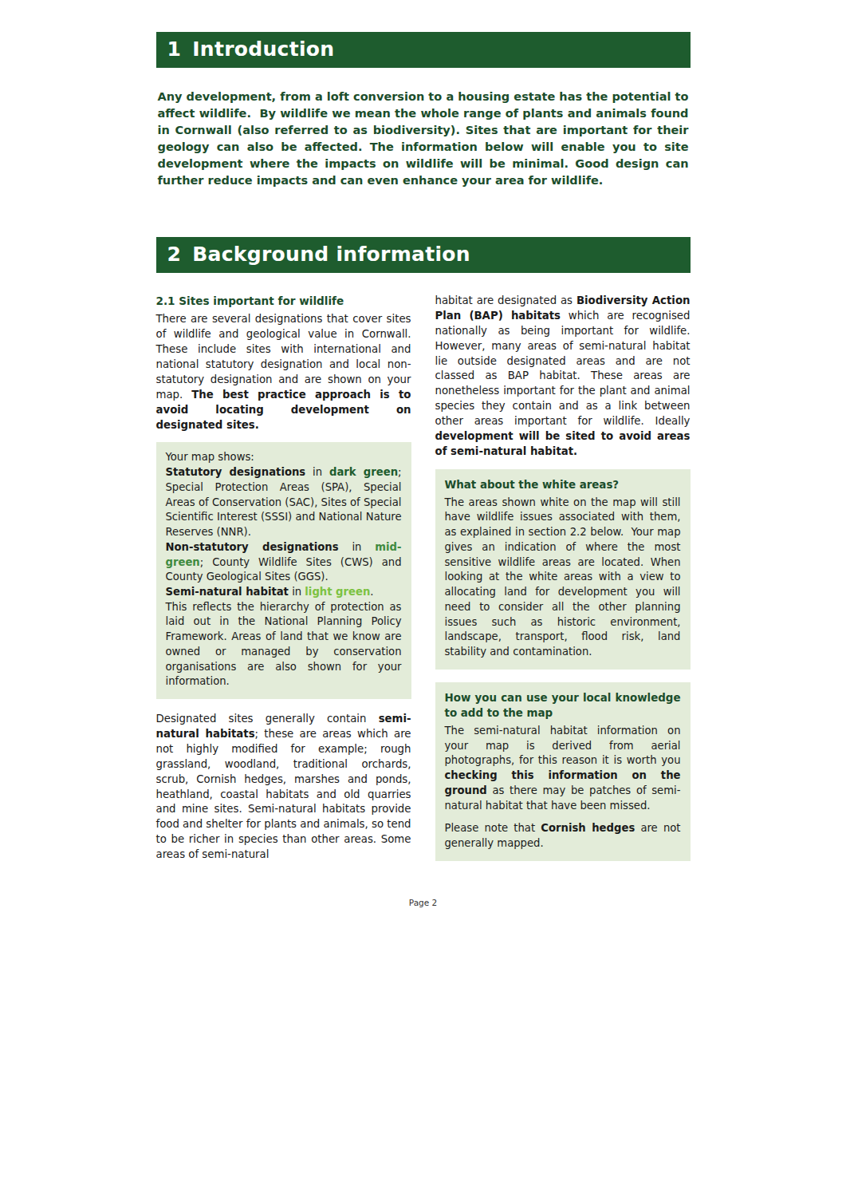1 Introduction
Any development, from a loft conversion to a housing estate has the potential to affect wildlife. By wildlife we mean the whole range of plants and animals found in Cornwall (also referred to as biodiversity). Sites that are important for their geology can also be affected. The information below will enable you to site development where the impacts on wildlife will be minimal. Good design can further reduce impacts and can even enhance your area for wildlife.
2 Background information
2.1 Sites important for wildlife
There are several designations that cover sites of wildlife and geological value in Cornwall. These include sites with international and national statutory designation and local non-statutory designation and are shown on your map. The best practice approach is to avoid locating development on designated sites.
Your map shows:
Statutory designations in dark green; Special Protection Areas (SPA), Special Areas of Conservation (SAC), Sites of Special Scientific Interest (SSSI) and National Nature Reserves (NNR).
Non-statutory designations in mid-green; County Wildlife Sites (CWS) and County Geological Sites (GGS).
Semi-natural habitat in light green.
This reflects the hierarchy of protection as laid out in the National Planning Policy Framework. Areas of land that we know are owned or managed by conservation organisations are also shown for your information.
Designated sites generally contain semi-natural habitats; these are areas which are not highly modified for example; rough grassland, woodland, traditional orchards, scrub, Cornish hedges, marshes and ponds, heathland, coastal habitats and old quarries and mine sites. Semi-natural habitats provide food and shelter for plants and animals, so tend to be richer in species than other areas. Some areas of semi-natural
habitat are designated as Biodiversity Action Plan (BAP) habitats which are recognised nationally as being important for wildlife. However, many areas of semi-natural habitat lie outside designated areas and are not classed as BAP habitat. These areas are nonetheless important for the plant and animal species they contain and as a link between other areas important for wildlife. Ideally development will be sited to avoid areas of semi-natural habitat.
What about the white areas?
The areas shown white on the map will still have wildlife issues associated with them, as explained in section 2.2 below. Your map gives an indication of where the most sensitive wildlife areas are located. When looking at the white areas with a view to allocating land for development you will need to consider all the other planning issues such as historic environment, landscape, transport, flood risk, land stability and contamination.
How you can use your local knowledge to add to the map
The semi-natural habitat information on your map is derived from aerial photographs, for this reason it is worth you checking this information on the ground as there may be patches of semi-natural habitat that have been missed.
Please note that Cornish hedges are not generally mapped.
Page 2